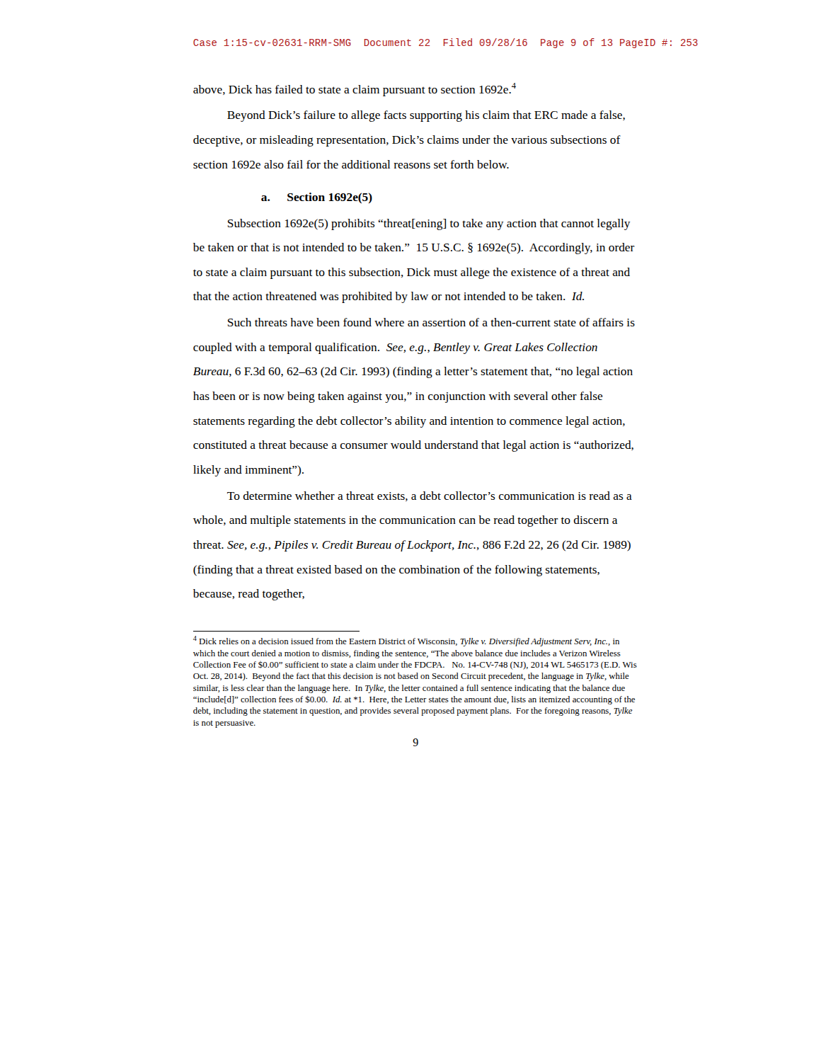Case 1:15-cv-02631-RRM-SMG Document 22 Filed 09/28/16 Page 9 of 13 PageID #: 253
above, Dick has failed to state a claim pursuant to section 1692e.4
Beyond Dick’s failure to allege facts supporting his claim that ERC made a false, deceptive, or misleading representation, Dick’s claims under the various subsections of section 1692e also fail for the additional reasons set forth below.
a. Section 1692e(5)
Subsection 1692e(5) prohibits “threat[ening] to take any action that cannot legally be taken or that is not intended to be taken.” 15 U.S.C. § 1692e(5). Accordingly, in order to state a claim pursuant to this subsection, Dick must allege the existence of a threat and that the action threatened was prohibited by law or not intended to be taken. Id.
Such threats have been found where an assertion of a then-current state of affairs is coupled with a temporal qualification. See, e.g., Bentley v. Great Lakes Collection Bureau, 6 F.3d 60, 62–63 (2d Cir. 1993) (finding a letter’s statement that, “no legal action has been or is now being taken against you,” in conjunction with several other false statements regarding the debt collector’s ability and intention to commence legal action, constituted a threat because a consumer would understand that legal action is “authorized, likely and imminent”).
To determine whether a threat exists, a debt collector’s communication is read as a whole, and multiple statements in the communication can be read together to discern a threat. See, e.g., Pipiles v. Credit Bureau of Lockport, Inc., 886 F.2d 22, 26 (2d Cir. 1989) (finding that a threat existed based on the combination of the following statements, because, read together,
4 Dick relies on a decision issued from the Eastern District of Wisconsin, Tylke v. Diversified Adjustment Serv, Inc., in which the court denied a motion to dismiss, finding the sentence, “The above balance due includes a Verizon Wireless Collection Fee of $0.00” sufficient to state a claim under the FDCPA. No. 14-CV-748 (NJ), 2014 WL 5465173 (E.D. Wis Oct. 28, 2014). Beyond the fact that this decision is not based on Second Circuit precedent, the language in Tylke, while similar, is less clear than the language here. In Tylke, the letter contained a full sentence indicating that the balance due “include[d]” collection fees of $0.00. Id. at *1. Here, the Letter states the amount due, lists an itemized accounting of the debt, including the statement in question, and provides several proposed payment plans. For the foregoing reasons, Tylke is not persuasive.
9